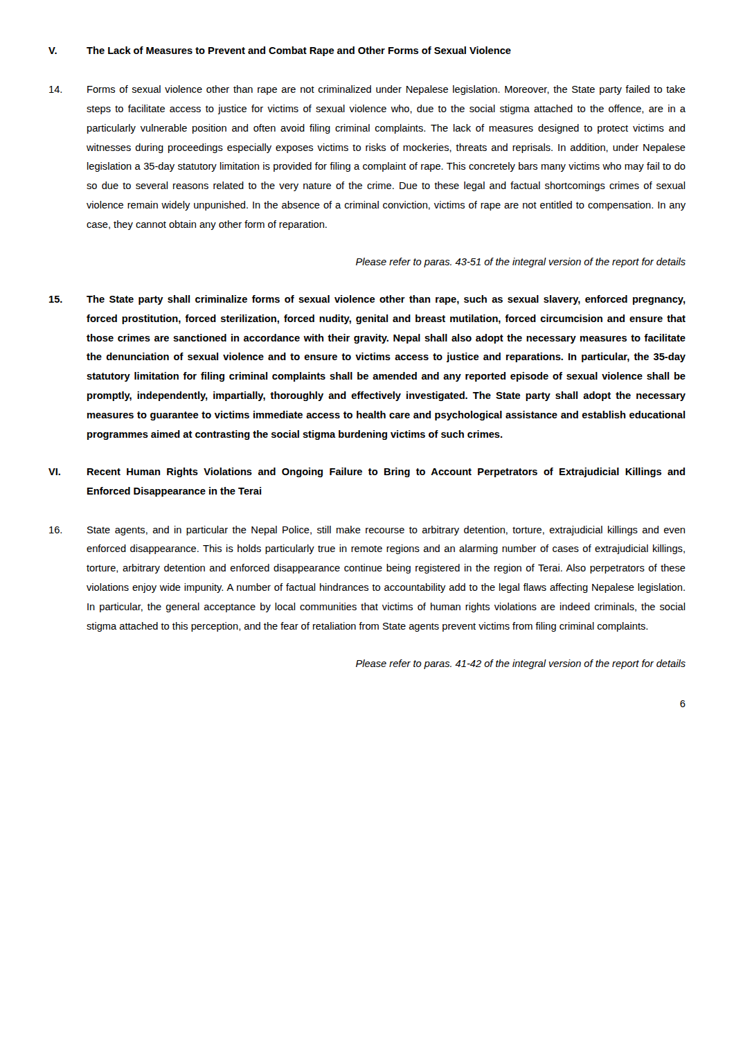V.
The Lack of Measures to Prevent and Combat Rape and Other Forms of Sexual Violence
14.
Forms of sexual violence other than rape are not criminalized under Nepalese legislation. Moreover, the State party failed to take steps to facilitate access to justice for victims of sexual violence who, due to the social stigma attached to the offence, are in a particularly vulnerable position and often avoid filing criminal complaints. The lack of measures designed to protect victims and witnesses during proceedings especially exposes victims to risks of mockeries, threats and reprisals. In addition, under Nepalese legislation a 35-day statutory limitation is provided for filing a complaint of rape. This concretely bars many victims who may fail to do so due to several reasons related to the very nature of the crime. Due to these legal and factual shortcomings crimes of sexual violence remain widely unpunished. In the absence of a criminal conviction, victims of rape are not entitled to compensation. In any case, they cannot obtain any other form of reparation.
Please refer to paras. 43-51 of the integral version of the report for details
15.
The State party shall criminalize forms of sexual violence other than rape, such as sexual slavery, enforced pregnancy, forced prostitution, forced sterilization, forced nudity, genital and breast mutilation, forced circumcision and ensure that those crimes are sanctioned in accordance with their gravity. Nepal shall also adopt the necessary measures to facilitate the denunciation of sexual violence and to ensure to victims access to justice and reparations. In particular, the 35-day statutory limitation for filing criminal complaints shall be amended and any reported episode of sexual violence shall be promptly, independently, impartially, thoroughly and effectively investigated. The State party shall adopt the necessary measures to guarantee to victims immediate access to health care and psychological assistance and establish educational programmes aimed at contrasting the social stigma burdening victims of such crimes.
VI.
Recent Human Rights Violations and Ongoing Failure to Bring to Account Perpetrators of Extrajudicial Killings and Enforced Disappearance in the Terai
16.
State agents, and in particular the Nepal Police, still make recourse to arbitrary detention, torture, extrajudicial killings and even enforced disappearance. This is holds particularly true in remote regions and an alarming number of cases of extrajudicial killings, torture, arbitrary detention and enforced disappearance continue being registered in the region of Terai. Also perpetrators of these violations enjoy wide impunity. A number of factual hindrances to accountability add to the legal flaws affecting Nepalese legislation. In particular, the general acceptance by local communities that victims of human rights violations are indeed criminals, the social stigma attached to this perception, and the fear of retaliation from State agents prevent victims from filing criminal complaints.
Please refer to paras. 41-42 of the integral version of the report for details
6